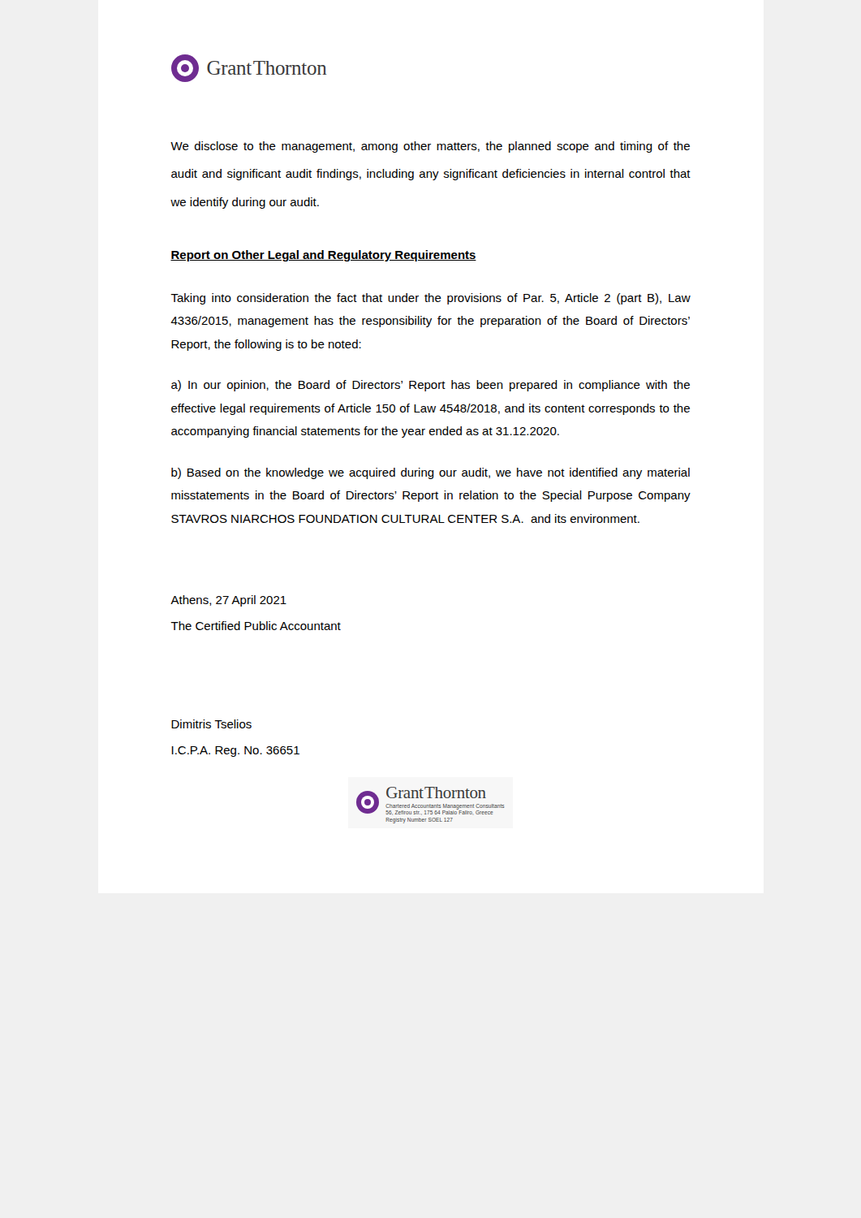Grant Thornton
We disclose to the management, among other matters, the planned scope and timing of the audit and significant audit findings, including any significant deficiencies in internal control that we identify during our audit.
Report on Other Legal and Regulatory Requirements
Taking into consideration the fact that under the provisions of Par. 5, Article 2 (part B), Law 4336/2015, management has the responsibility for the preparation of the Board of Directors’ Report, the following is to be noted:
a) In our opinion, the Board of Directors’ Report has been prepared in compliance with the effective legal requirements of Article 150 of Law 4548/2018, and its content corresponds to the accompanying financial statements for the year ended as at 31.12.2020.
b) Based on the knowledge we acquired during our audit, we have not identified any material misstatements in the Board of Directors’ Report in relation to the Special Purpose Company STAVROS NIARCHOS FOUNDATION CULTURAL CENTER S.A. and its environment.
Athens, 27 April 2021
The Certified Public Accountant
Dimitris Tselios
I.C.P.A. Reg. No. 36651
Grant Thornton
Chartered Accountants Management Consultants
56, Zefirou str., 175 64 Palaio Faliro, Greece
Registry Number SOEL 127